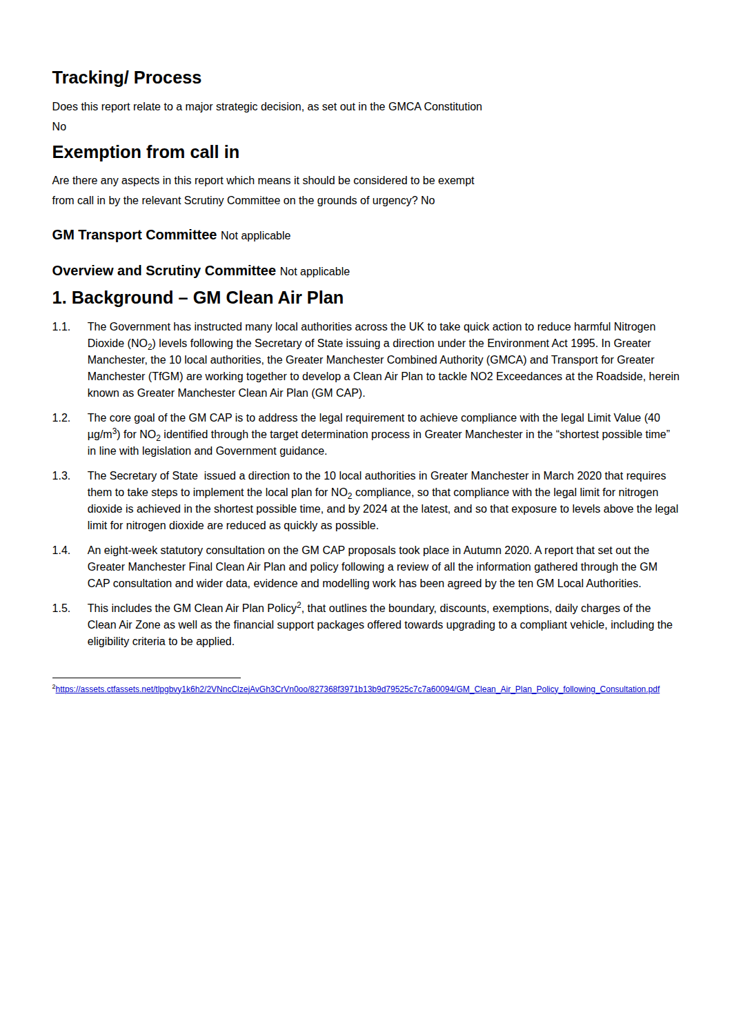Tracking/ Process
Does this report relate to a major strategic decision, as set out in the GMCA Constitution
No
Exemption from call in
Are there any aspects in this report which means it should be considered to be exempt
from call in by the relevant Scrutiny Committee on the grounds of urgency? No
GM Transport Committee Not applicable
Overview and Scrutiny Committee Not applicable
1. Background – GM Clean Air Plan
1.1. The Government has instructed many local authorities across the UK to take quick action to reduce harmful Nitrogen Dioxide (NO2) levels following the Secretary of State issuing a direction under the Environment Act 1995. In Greater Manchester, the 10 local authorities, the Greater Manchester Combined Authority (GMCA) and Transport for Greater Manchester (TfGM) are working together to develop a Clean Air Plan to tackle NO2 Exceedances at the Roadside, herein known as Greater Manchester Clean Air Plan (GM CAP).
1.2. The core goal of the GM CAP is to address the legal requirement to achieve compliance with the legal Limit Value (40 µg/m3) for NO2 identified through the target determination process in Greater Manchester in the “shortest possible time” in line with legislation and Government guidance.
1.3. The Secretary of State issued a direction to the 10 local authorities in Greater Manchester in March 2020 that requires them to take steps to implement the local plan for NO2 compliance, so that compliance with the legal limit for nitrogen dioxide is achieved in the shortest possible time, and by 2024 at the latest, and so that exposure to levels above the legal limit for nitrogen dioxide are reduced as quickly as possible.
1.4. An eight-week statutory consultation on the GM CAP proposals took place in Autumn 2020. A report that set out the Greater Manchester Final Clean Air Plan and policy following a review of all the information gathered through the GM CAP consultation and wider data, evidence and modelling work has been agreed by the ten GM Local Authorities.
1.5. This includes the GM Clean Air Plan Policy2, that outlines the boundary, discounts, exemptions, daily charges of the Clean Air Zone as well as the financial support packages offered towards upgrading to a compliant vehicle, including the eligibility criteria to be applied.
2https://assets.ctfassets.net/tlpgbvy1k6h2/2VNncClzejAvGh3CrVn0oo/827368f3971b13b9d79525c7c7a60094/GM_Clean_Air_Plan_Policy_following_Consultation.pdf